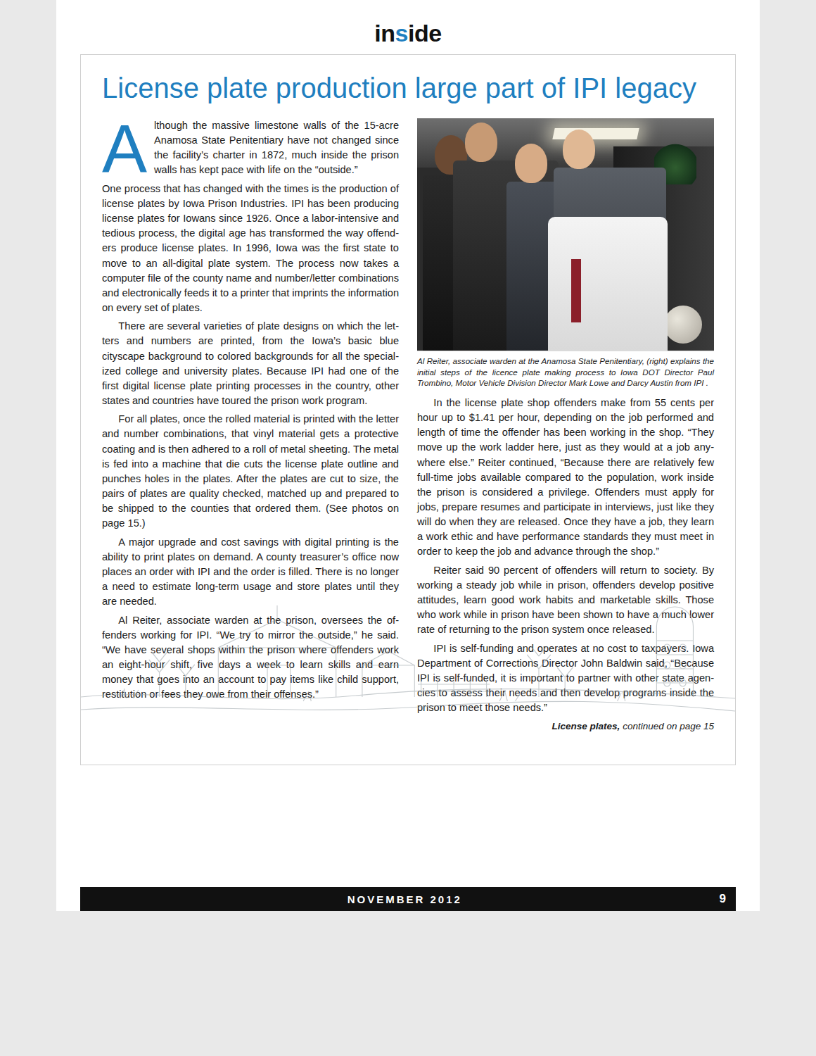in side
License plate production large part of IPI legacy
Although the massive limestone walls of the 15-acre Anamosa State Penitentiary have not changed since the facility’s charter in 1872, much inside the prison walls has kept pace with life on the “outside.”
One process that has changed with the times is the production of license plates by Iowa Prison Industries. IPI has been producing license plates for Iowans since 1926. Once a labor-intensive and tedious process, the digital age has transformed the way offenders produce license plates. In 1996, Iowa was the first state to move to an all-digital plate system. The process now takes a computer file of the county name and number/letter combinations and electronically feeds it to a printer that imprints the information on every set of plates.
There are several varieties of plate designs on which the letters and numbers are printed, from the Iowa’s basic blue cityscape background to colored backgrounds for all the specialized college and university plates. Because IPI had one of the first digital license plate printing processes in the country, other states and countries have toured the prison work program.
For all plates, once the rolled material is printed with the letter and number combinations, that vinyl material gets a protective coating and is then adhered to a roll of metal sheeting. The metal is fed into a machine that die cuts the license plate outline and punches holes in the plates. After the plates are cut to size, the pairs of plates are quality checked, matched up and prepared to be shipped to the counties that ordered them. (See photos on page 15.)
A major upgrade and cost savings with digital printing is the ability to print plates on demand. A county treasurer’s office now places an order with IPI and the order is filled. There is no longer a need to estimate long-term usage and store plates until they are needed.
Al Reiter, associate warden at the prison, oversees the offenders working for IPI. “We try to mirror the outside,” he said. “We have several shops within the prison where offenders work an eight-hour shift, five days a week to learn skills and earn money that goes into an account to pay items like child support, restitution or fees they owe from their offenses.”
Al Reiter, associate warden at the Anamosa State Penitentiary, (right) explains the initial steps of the licence plate making process to Iowa DOT Director Paul Trombino, Motor Vehicle Division Director Mark Lowe and Darcy Austin from IPI .
In the license plate shop offenders make from 55 cents per hour up to $1.41 per hour, depending on the job performed and length of time the offender has been working in the shop. “They move up the work ladder here, just as they would at a job anywhere else.” Reiter continued, “Because there are relatively few full-time jobs available compared to the population, work inside the prison is considered a privilege. Offenders must apply for jobs, prepare resumes and participate in interviews, just like they will do when they are released. Once they have a job, they learn a work ethic and have performance standards they must meet in order to keep the job and advance through the shop.”
Reiter said 90 percent of offenders will return to society. By working a steady job while in prison, offenders develop positive attitudes, learn good work habits and marketable skills. Those who work while in prison have been shown to have a much lower rate of returning to the prison system once released.
IPI is self-funding and operates at no cost to taxpayers. Iowa Department of Corrections Director John Baldwin said, “Because IPI is self-funded, it is important to partner with other state agencies to assess their needs and then develop programs inside the prison to meet those needs.”
License plates, continued on page 15
NOVEMBER 2012 9